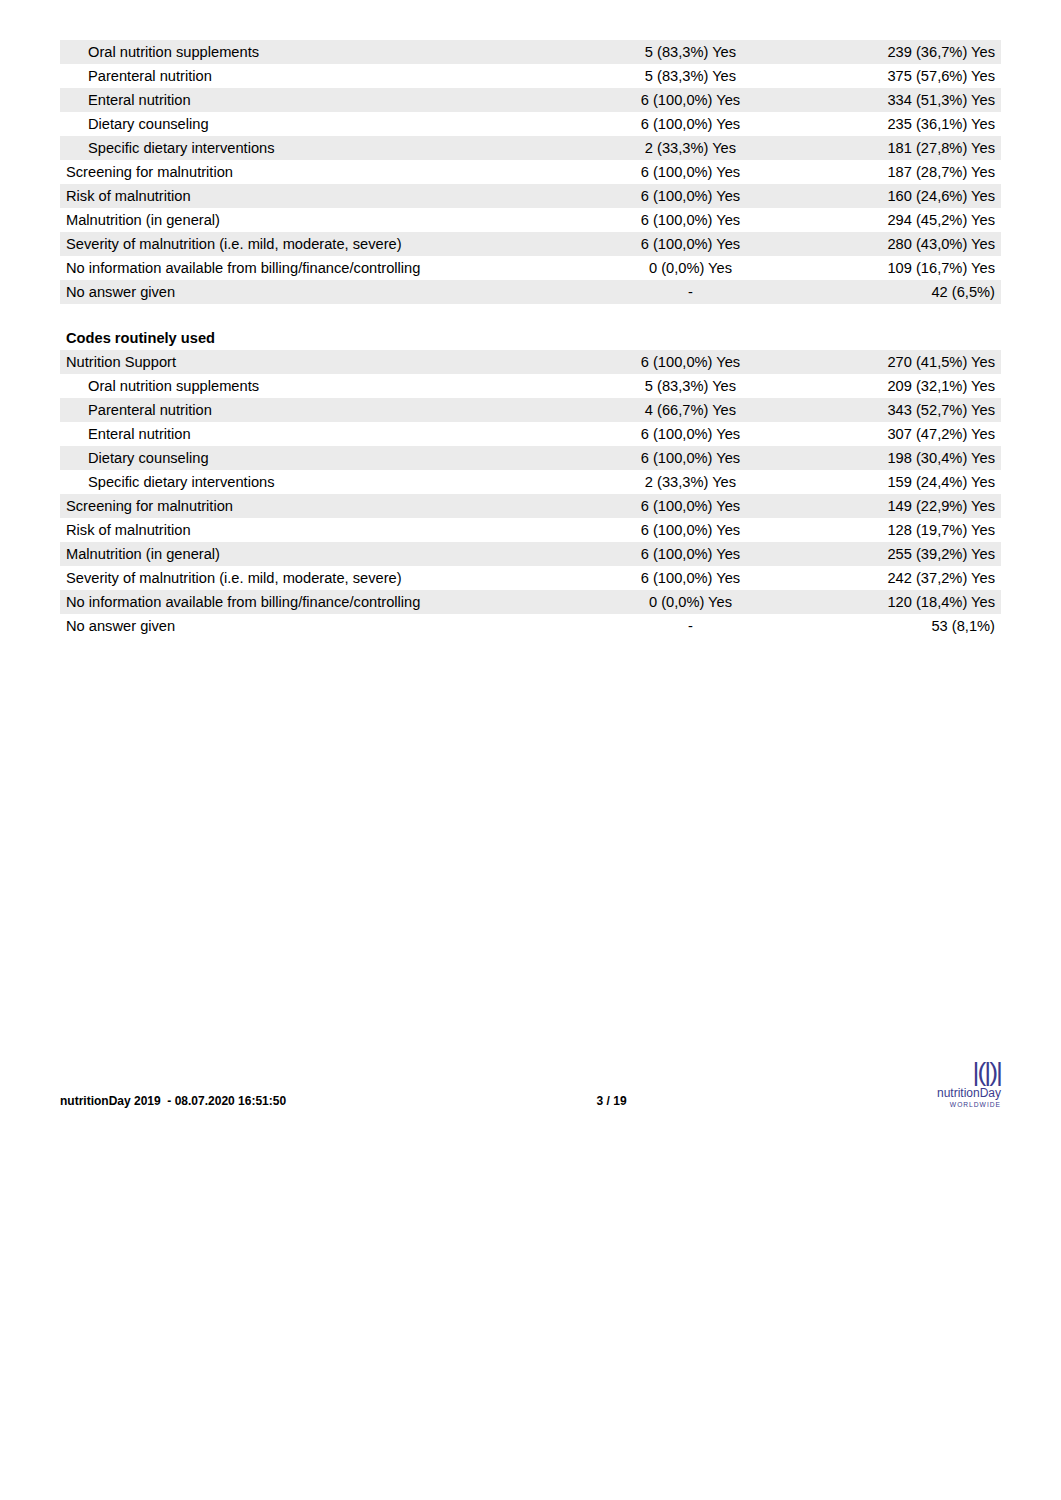| Oral nutrition supplements | 5 (83,3%) Yes | 239 (36,7%) Yes |
| Parenteral nutrition | 5 (83,3%) Yes | 375 (57,6%) Yes |
| Enteral nutrition | 6 (100,0%) Yes | 334 (51,3%) Yes |
| Dietary counseling | 6 (100,0%) Yes | 235 (36,1%) Yes |
| Specific dietary interventions | 2 (33,3%) Yes | 181 (27,8%) Yes |
| Screening for malnutrition | 6 (100,0%) Yes | 187 (28,7%) Yes |
| Risk of malnutrition | 6 (100,0%) Yes | 160 (24,6%) Yes |
| Malnutrition (in general) | 6 (100,0%) Yes | 294 (45,2%) Yes |
| Severity of malnutrition (i.e. mild, moderate, severe) | 6 (100,0%) Yes | 280 (43,0%) Yes |
| No information available from billing/finance/controlling | 0 (0,0%) Yes | 109 (16,7%) Yes |
| No answer given | - | 42 (6,5%) |
| Codes routinely used | | |
| Nutrition Support | 6 (100,0%) Yes | 270 (41,5%) Yes |
| Oral nutrition supplements | 5 (83,3%) Yes | 209 (32,1%) Yes |
| Parenteral nutrition | 4 (66,7%) Yes | 343 (52,7%) Yes |
| Enteral nutrition | 6 (100,0%) Yes | 307 (47,2%) Yes |
| Dietary counseling | 6 (100,0%) Yes | 198 (30,4%) Yes |
| Specific dietary interventions | 2 (33,3%) Yes | 159 (24,4%) Yes |
| Screening for malnutrition | 6 (100,0%) Yes | 149 (22,9%) Yes |
| Risk of malnutrition | 6 (100,0%) Yes | 128 (19,7%) Yes |
| Malnutrition (in general) | 6 (100,0%) Yes | 255 (39,2%) Yes |
| Severity of malnutrition (i.e. mild, moderate, severe) | 6 (100,0%) Yes | 242 (37,2%) Yes |
| No information available from billing/finance/controlling | 0 (0,0%) Yes | 120 (18,4%) Yes |
| No answer given | - | 53 (8,1%) |
nutritionDay 2019 - 08.07.2020 16:51:50
3 / 19
|(|)|
nutritionDay
WORLDWIDE